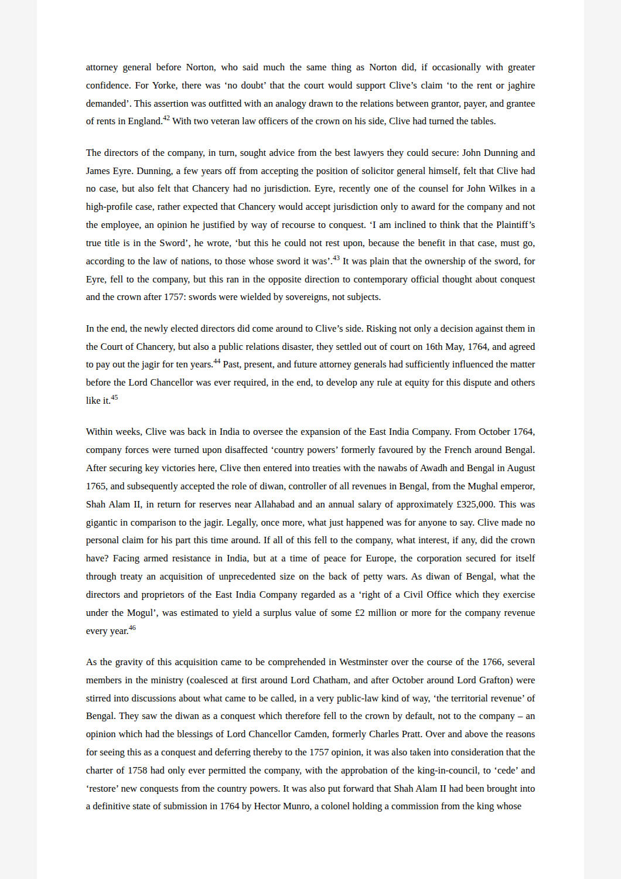attorney general before Norton, who said much the same thing as Norton did, if occasionally with greater confidence. For Yorke, there was ‘no doubt’ that the court would support Clive’s claim ‘to the rent or jaghire demanded’. This assertion was outfitted with an analogy drawn to the relations between grantor, payer, and grantee of rents in England.42 With two veteran law officers of the crown on his side, Clive had turned the tables.
The directors of the company, in turn, sought advice from the best lawyers they could secure: John Dunning and James Eyre. Dunning, a few years off from accepting the position of solicitor general himself, felt that Clive had no case, but also felt that Chancery had no jurisdiction. Eyre, recently one of the counsel for John Wilkes in a high-profile case, rather expected that Chancery would accept jurisdiction only to award for the company and not the employee, an opinion he justified by way of recourse to conquest. ‘I am inclined to think that the Plaintiff’s true title is in the Sword’, he wrote, ‘but this he could not rest upon, because the benefit in that case, must go, according to the law of nations, to those whose sword it was’.43 It was plain that the ownership of the sword, for Eyre, fell to the company, but this ran in the opposite direction to contemporary official thought about conquest and the crown after 1757: swords were wielded by sovereigns, not subjects.
In the end, the newly elected directors did come around to Clive’s side. Risking not only a decision against them in the Court of Chancery, but also a public relations disaster, they settled out of court on 16th May, 1764, and agreed to pay out the jagir for ten years.44 Past, present, and future attorney generals had sufficiently influenced the matter before the Lord Chancellor was ever required, in the end, to develop any rule at equity for this dispute and others like it.45
Within weeks, Clive was back in India to oversee the expansion of the East India Company. From October 1764, company forces were turned upon disaffected ‘country powers’ formerly favoured by the French around Bengal. After securing key victories here, Clive then entered into treaties with the nawabs of Awadh and Bengal in August 1765, and subsequently accepted the role of diwan, controller of all revenues in Bengal, from the Mughal emperor, Shah Alam II, in return for reserves near Allahabad and an annual salary of approximately £325,000. This was gigantic in comparison to the jagir. Legally, once more, what just happened was for anyone to say. Clive made no personal claim for his part this time around. If all of this fell to the company, what interest, if any, did the crown have? Facing armed resistance in India, but at a time of peace for Europe, the corporation secured for itself through treaty an acquisition of unprecedented size on the back of petty wars. As diwan of Bengal, what the directors and proprietors of the East India Company regarded as a ‘right of a Civil Office which they exercise under the Mogul’, was estimated to yield a surplus value of some £2 million or more for the company revenue every year.46
As the gravity of this acquisition came to be comprehended in Westminster over the course of the 1766, several members in the ministry (coalesced at first around Lord Chatham, and after October around Lord Grafton) were stirred into discussions about what came to be called, in a very public-law kind of way, ‘the territorial revenue’ of Bengal. They saw the diwan as a conquest which therefore fell to the crown by default, not to the company – an opinion which had the blessings of Lord Chancellor Camden, formerly Charles Pratt. Over and above the reasons for seeing this as a conquest and deferring thereby to the 1757 opinion, it was also taken into consideration that the charter of 1758 had only ever permitted the company, with the approbation of the king-in-council, to ‘cede’ and ‘restore’ new conquests from the country powers. It was also put forward that Shah Alam II had been brought into a definitive state of submission in 1764 by Hector Munro, a colonel holding a commission from the king whose